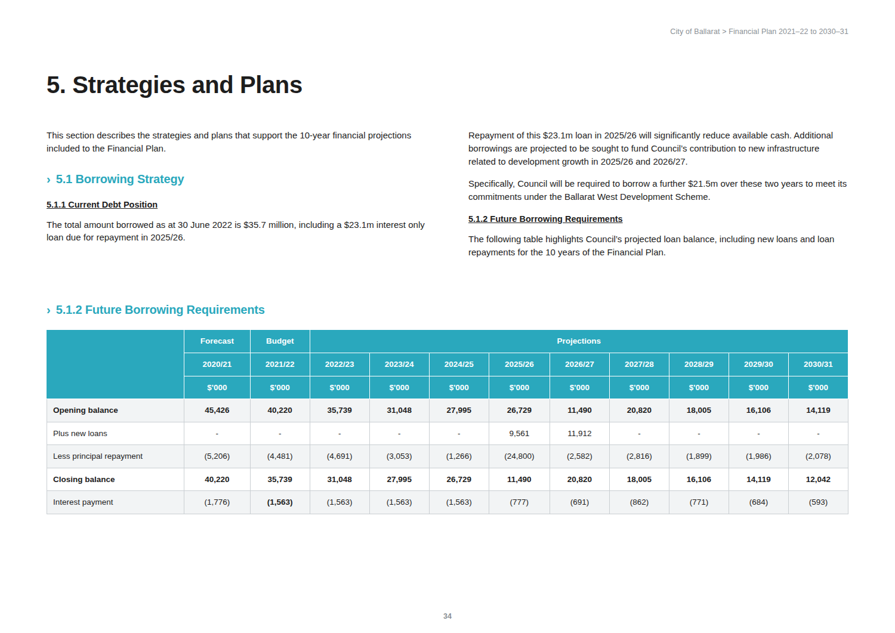City of Ballarat > Financial Plan 2021–22 to 2030–31
5. Strategies and Plans
This section describes the strategies and plans that support the 10-year financial projections included to the Financial Plan.
› 5.1 Borrowing Strategy
5.1.1 Current Debt Position
The total amount borrowed as at 30 June 2022 is $35.7 million, including a $23.1m interest only loan due for repayment in 2025/26.
Repayment of this $23.1m loan in 2025/26 will significantly reduce available cash. Additional borrowings are projected to be sought to fund Council’s contribution to new infrastructure related to development growth in 2025/26 and 2026/27.
Specifically, Council will be required to borrow a further $21.5m over these two years to meet its commitments under the Ballarat West Development Scheme.
5.1.2 Future Borrowing Requirements
The following table highlights Council’s projected loan balance, including new loans and loan repayments for the 10 years of the Financial Plan.
› 5.1.2 Future Borrowing Requirements
Projected loan balance, new loans and loan repayments, 2020/21 to 2030/31
| | Forecast | Budget | Projections |
| --- | --- | --- | --- |
| 2020/21 | 2021/22 | 2022/23 | 2023/24 | 2024/25 | 2025/26 | 2026/27 | 2027/28 | 2028/29 | 2029/30 | 2030/31 |
| $'000 | $'000 | $'000 | $'000 | $'000 | $'000 | $'000 | $'000 | $'000 | $'000 | $'000 |
| Opening balance | 45,426 | 40,220 | 35,739 | 31,048 | 27,995 | 26,729 | 11,490 | 20,820 | 18,005 | 16,106 | 14,119 |
| Plus new loans | - | - | - | - | - | 9,561 | 11,912 | - | - | - | - |
| Less principal repayment | (5,206) | (4,481) | (4,691) | (3,053) | (1,266) | (24,800) | (2,582) | (2,816) | (1,899) | (1,986) | (2,078) |
| Closing balance | 40,220 | 35,739 | 31,048 | 27,995 | 26,729 | 11,490 | 20,820 | 18,005 | 16,106 | 14,119 | 12,042 |
| Interest payment | (1,776) | (1,563) | (1,563) | (1,563) | (1,563) | (777) | (691) | (862) | (771) | (684) | (593) |
34